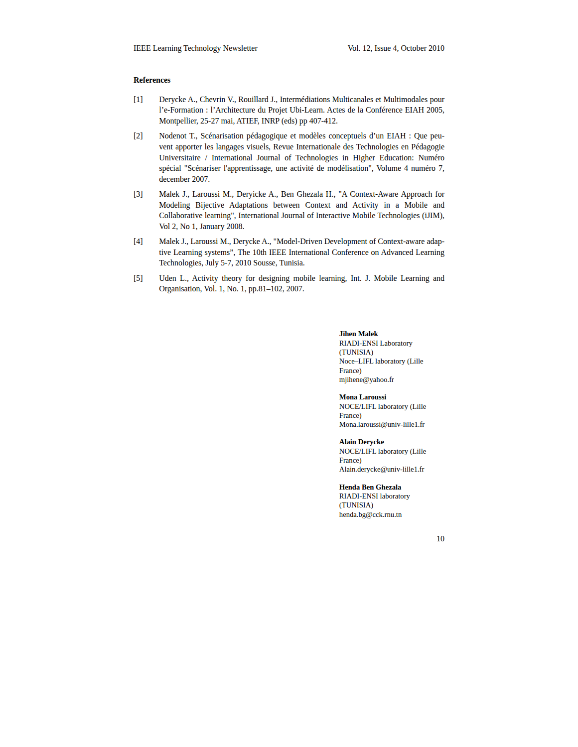IEEE Learning Technology Newsletter
Vol. 12, Issue 4, October 2010
References
| [1] | Derycke A., Chevrin V., Rouillard J., Intermédiations Multicanales et Multimodales pour l’e-Formation : l’Architecture du Projet Ubi-Learn. Actes de la Conférence EIAH 2005, Montpellier, 25-27 mai, ATIEF, INRP (eds) pp 407-412. |
| [2] | Nodenot T., Scénarisation pédagogique et modèles conceptuels d’un EIAH : Que peuvent apporter les langages visuels, Revue Internationale des Technologies en Pédagogie Universitaire / International Journal of Technologies in Higher Education: Numéro spécial "Scénariser l'apprentissage, une activité de modélisation", Volume 4 numéro 7, december 2007. |
| [3] | Malek J., Laroussi M., Deryicke A., Ben Ghezala H., "A Context-Aware Approach for Modeling Bijective Adaptations between Context and Activity in a Mobile and Collaborative learning", International Journal of Interactive Mobile Technologies (iJIM), Vol 2, No 1, January 2008. |
| [4] | Malek J., Laroussi M., Derycke A., "Model-Driven Development of Context-aware adaptive Learning systems”, The 10th IEEE International Conference on Advanced Learning Technologies, July 5-7, 2010 Sousse, Tunisia. |
| [5] | Uden L., Activity theory for designing mobile learning, Int. J. Mobile Learning and Organisation, Vol. 1, No. 1, pp.81–102, 2007. |
Jihen Malek
RIADI-ENSI Laboratory (TUNISIA)
Noce–LIFL laboratory (Lille France)
mjihene@yahoo.fr
Mona Laroussi
NOCE/LIFL laboratory (Lille France)
Mona.laroussi@univ-lille1.fr
Alain Derycke
NOCE/LIFL laboratory (Lille France)
Alain.derycke@univ-lille1.fr
Henda Ben Ghezala
RIADI-ENSI laboratory (TUNISIA)
henda.bg@cck.rnu.tn
10